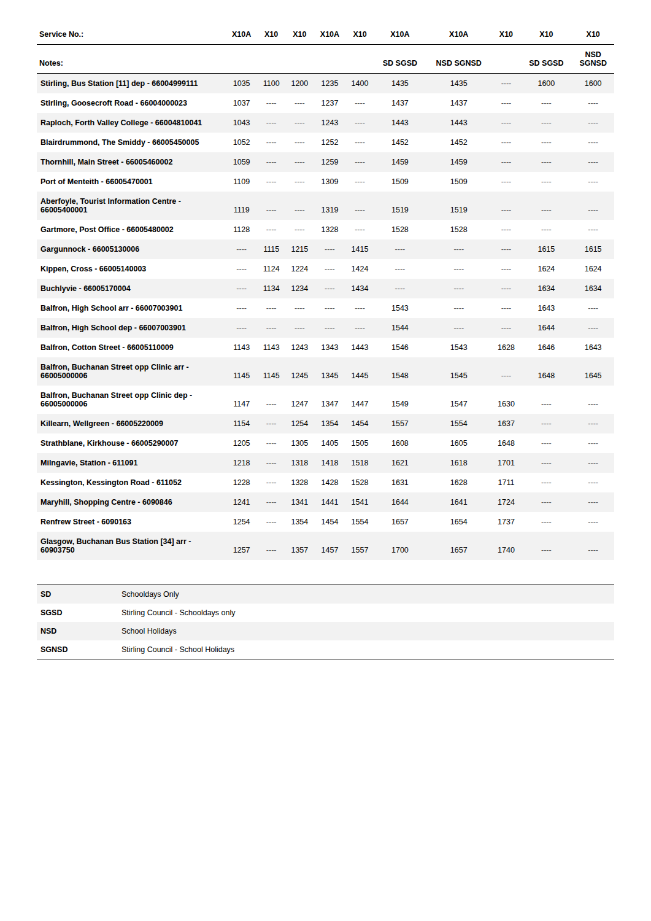| Service No.: | X10A | X10 | X10 | X10A | X10 | X10A | X10A | X10 | X10 | X10 |
| --- | --- | --- | --- | --- | --- | --- | --- | --- | --- | --- |
| Notes: | | | | | | SD SGSD | NSD SGNSD | | SD SGSD | NSD SGNSD |
| Stirling, Bus Station [11] dep - 66004999111 | 1035 | 1100 | 1200 | 1235 | 1400 | 1435 | 1435 | ---- | 1600 | 1600 |
| Stirling, Goosecroft Road - 66004000023 | 1037 | ---- | ---- | 1237 | ---- | 1437 | 1437 | ---- | ---- | ---- |
| Raploch, Forth Valley College - 66004810041 | 1043 | ---- | ---- | 1243 | ---- | 1443 | 1443 | ---- | ---- | ---- |
| Blairdrummond, The Smiddy - 66005450005 | 1052 | ---- | ---- | 1252 | ---- | 1452 | 1452 | ---- | ---- | ---- |
| Thornhill, Main Street - 66005460002 | 1059 | ---- | ---- | 1259 | ---- | 1459 | 1459 | ---- | ---- | ---- |
| Port of Menteith - 66005470001 | 1109 | ---- | ---- | 1309 | ---- | 1509 | 1509 | ---- | ---- | ---- |
| Aberfoyle, Tourist Information Centre - 66005400001 | 1119 | ---- | ---- | 1319 | ---- | 1519 | 1519 | ---- | ---- | ---- |
| Gartmore, Post Office - 66005480002 | 1128 | ---- | ---- | 1328 | ---- | 1528 | 1528 | ---- | ---- | ---- |
| Gargunnock - 66005130006 | ---- | 1115 | 1215 | ---- | 1415 | ---- | ---- | ---- | 1615 | 1615 |
| Kippen, Cross - 66005140003 | ---- | 1124 | 1224 | ---- | 1424 | ---- | ---- | ---- | 1624 | 1624 |
| Buchlyvie - 66005170004 | ---- | 1134 | 1234 | ---- | 1434 | ---- | ---- | ---- | 1634 | 1634 |
| Balfron, High School arr - 66007003901 | ---- | ---- | ---- | ---- | ---- | 1543 | ---- | ---- | 1643 | ---- |
| Balfron, High School dep - 66007003901 | ---- | ---- | ---- | ---- | ---- | 1544 | ---- | ---- | 1644 | ---- |
| Balfron, Cotton Street - 66005110009 | 1143 | 1143 | 1243 | 1343 | 1443 | 1546 | 1543 | 1628 | 1646 | 1643 |
| Balfron, Buchanan Street opp Clinic arr - 66005000006 | 1145 | 1145 | 1245 | 1345 | 1445 | 1548 | 1545 | ---- | 1648 | 1645 |
| Balfron, Buchanan Street opp Clinic dep - 66005000006 | 1147 | ---- | 1247 | 1347 | 1447 | 1549 | 1547 | 1630 | ---- | ---- |
| Killearn, Wellgreen - 66005220009 | 1154 | ---- | 1254 | 1354 | 1454 | 1557 | 1554 | 1637 | ---- | ---- |
| Strathblane, Kirkhouse - 66005290007 | 1205 | ---- | 1305 | 1405 | 1505 | 1608 | 1605 | 1648 | ---- | ---- |
| Milngavie, Station - 611091 | 1218 | ---- | 1318 | 1418 | 1518 | 1621 | 1618 | 1701 | ---- | ---- |
| Kessington, Kessington Road - 611052 | 1228 | ---- | 1328 | 1428 | 1528 | 1631 | 1628 | 1711 | ---- | ---- |
| Maryhill, Shopping Centre - 6090846 | 1241 | ---- | 1341 | 1441 | 1541 | 1644 | 1641 | 1724 | ---- | ---- |
| Renfrew Street - 6090163 | 1254 | ---- | 1354 | 1454 | 1554 | 1657 | 1654 | 1737 | ---- | ---- |
| Glasgow, Buchanan Bus Station [34] arr - 60903750 | 1257 | ---- | 1357 | 1457 | 1557 | 1700 | 1657 | 1740 | ---- | ---- |
| SD | Schooldays Only |
| SGSD | Stirling Council - Schooldays only |
| NSD | School Holidays |
| SGNSD | Stirling Council - School Holidays |